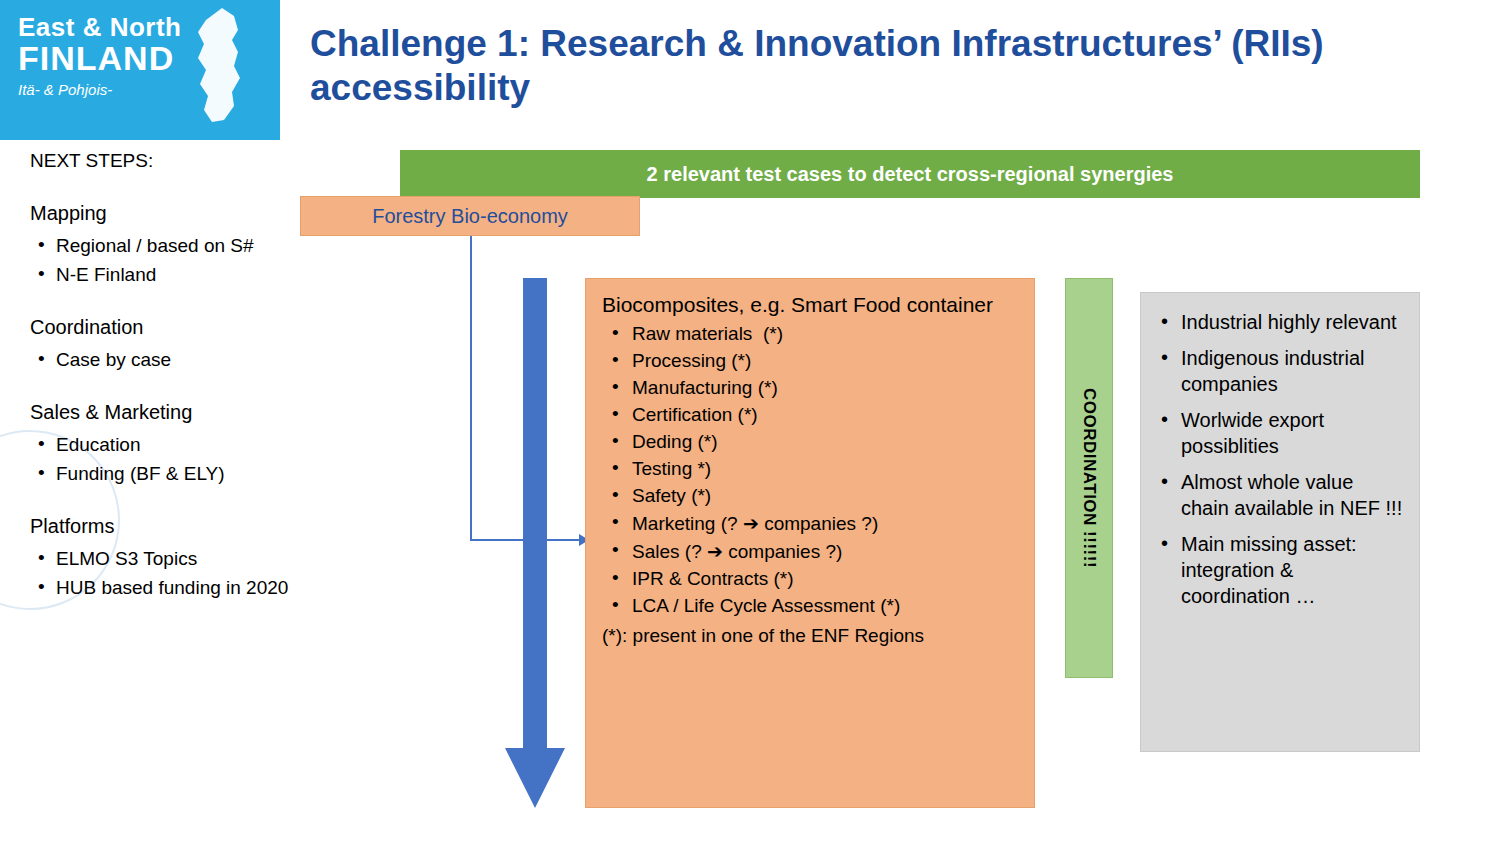East & North
FINLAND
Itä- & Pohjois-
Challenge 1: Research & Innovation Infrastructures’ (RIIs) accessibility
NEXT STEPS:
Mapping
Regional / based on S#
N-E Finland
Coordination
Case by case
Sales & Marketing
Education
Funding (BF & ELY)
Platforms
ELMO S3 Topics
HUB based funding in 2020
2 relevant test cases to detect cross-regional synergies
Forestry Bio-economy
Biocomposites, e.g. Smart Food container
Raw materials (*)
Processing (*)
Manufacturing (*)
Certification (*)
Deding (*)
Testing *)
Safety (*)
Marketing (? ➔ companies ?)
Sales (? ➔ companies ?)
IPR & Contracts (*)
LCA / Life Cycle Assessment (*)
(*): present in one of the ENF Regions
COORDINATION !!!!!!
Industrial highly relevant
Indigenous industrial companies
Worlwide export possiblities
Almost whole value chain available in NEF !!!
Main missing asset: integration & coordination …